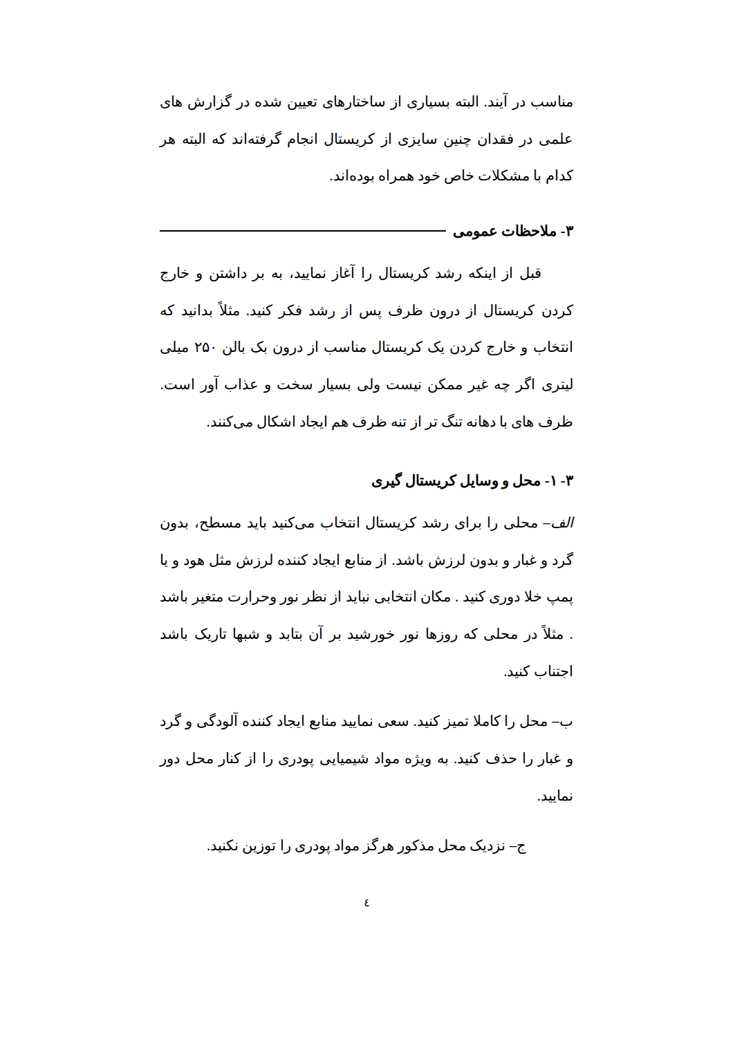مناسب در آیند. البته بسیاری از ساختارهای تعیین شده در گزارش های علمی در فقدان چنین سایزی از کریستال انجام گرفته‌اند که البته هر کدام با مشکلات خاص خود همراه بوده‌اند.
۳- ملاحظات عمومی
قبل از اینکه رشد کریستال را آغاز نمایید، به بر داشتن و خارج کردن کریستال از درون ظرف پس از رشد فکر کنید. مثلاً بدانید که انتخاب و خارج کردن یک کریستال مناسب از درون بک بالن ۲۵۰ میلی لیتری اگر چه غیر ممکن نیست ولی بسیار سخت و عذاب آور است. ظرف های با دهانه تنگ تر از تنه ظرف هم ایجاد اشکال می‌کنند.
۳- ۱- محل و وسایل کریستال گیری
الف– محلی را برای رشد کریستال انتخاب می‌کنید باید مسطح، بدون گرد و غبار و بدون لرزش باشد. از منابع ایجاد کننده لرزش مثل هود و یا پمپ خلا دوری کنید . مکان انتخابی نباید از نظر نور وحرارت متغیر باشد . مثلاً در محلی که روزها نور خورشید بر آن بتابد و شبها تاریک باشد اجتناب کنید.
ب– محل را کاملا تمیز کنید. سعی نمایید منابع ایجاد کننده آلودگی و گرد و غبار را حذف کنید. به ویژه مواد شیمیایی پودری را از کنار محل دور نمایید.
ج– نزدیک محل مذکور هرگز مواد پودری را توزین نکنید.
٤